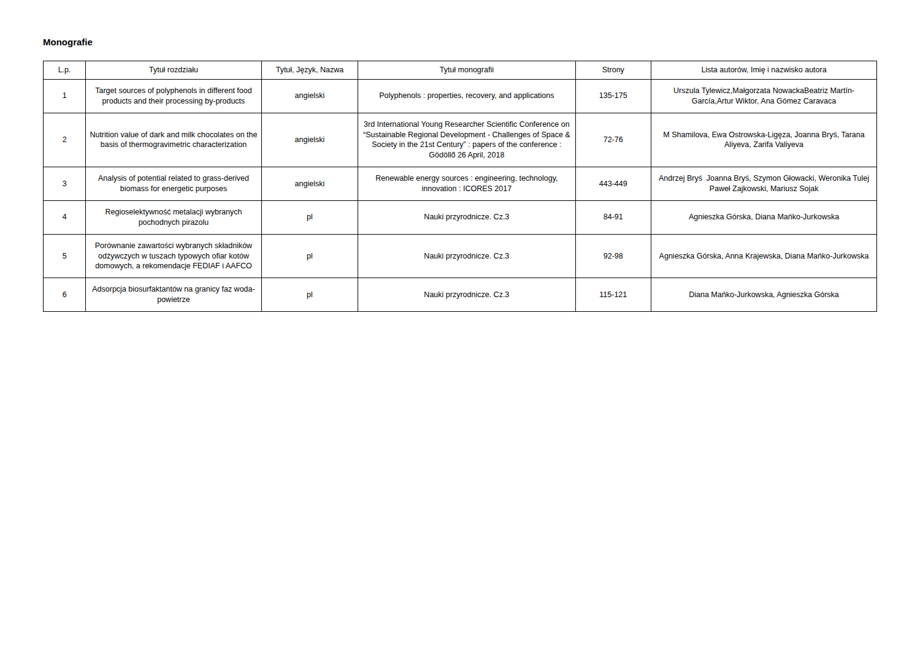Monografie
| L.p. | Tytuł rozdziału | Tytuł, Język, Nazwa | Tytuł monografii | Strony | Lista autorów, Imię i nazwisko autora |
| --- | --- | --- | --- | --- | --- |
| 1 | Target sources of polyphenols in different food products and their processing by-products | angielski | Polyphenols : properties, recovery, and applications | 135-175 | Urszula Tylewicz,Małgorzata NowackaBeatriz Martín-García,Artur Wiktor, Ana Gómez Caravaca |
| 2 | Nutrition value of dark and milk chocolates on the basis of thermogravimetric characterization | angielski | 3rd International Young Researcher Scientific Conference on “Sustainable Regional Development - Challenges of Space & Society in the 21st Century” : papers of the conference : Gödöllő 26 April, 2018 | 72-76 | M Shamilova, Ewa Ostrowska-Ligęza, Joanna Bryś, Tarana Aliyeva, Zarifa Valiyeva |
| 3 | Analysis of potential related to grass-derived biomass for energetic purposes | angielski | Renewable energy sources : engineering, technology, innovation : ICORES 2017 | 443-449 | Andrzej Bryś Joanna Bryś, Szymon Głowacki, Weronika Tulej Paweł Zajkowski, Mariusz Sojak |
| 4 | Regioselektywność metalacji wybranych pochodnych pirazolu | pl | Nauki przyrodnicze. Cz.3 | 84-91 | Agnieszka Górska, Diana Mańko-Jurkowska |
| 5 | Porównanie zawartości wybranych składników odżywczych w tuszach typowych ofiar kotów domowych, a rekomendacje FEDIAF i AAFCO | pl | Nauki przyrodnicze. Cz.3 | 92-98 | Agnieszka Górska, Anna Krajewska, Diana Mańko-Jurkowska |
| 6 | Adsorpcja biosurfaktantów na granicy faz woda-powietrze | pl | Nauki przyrodnicze. Cz.3 | 115-121 | Diana Mańko-Jurkowska, Agnieszka Górska |